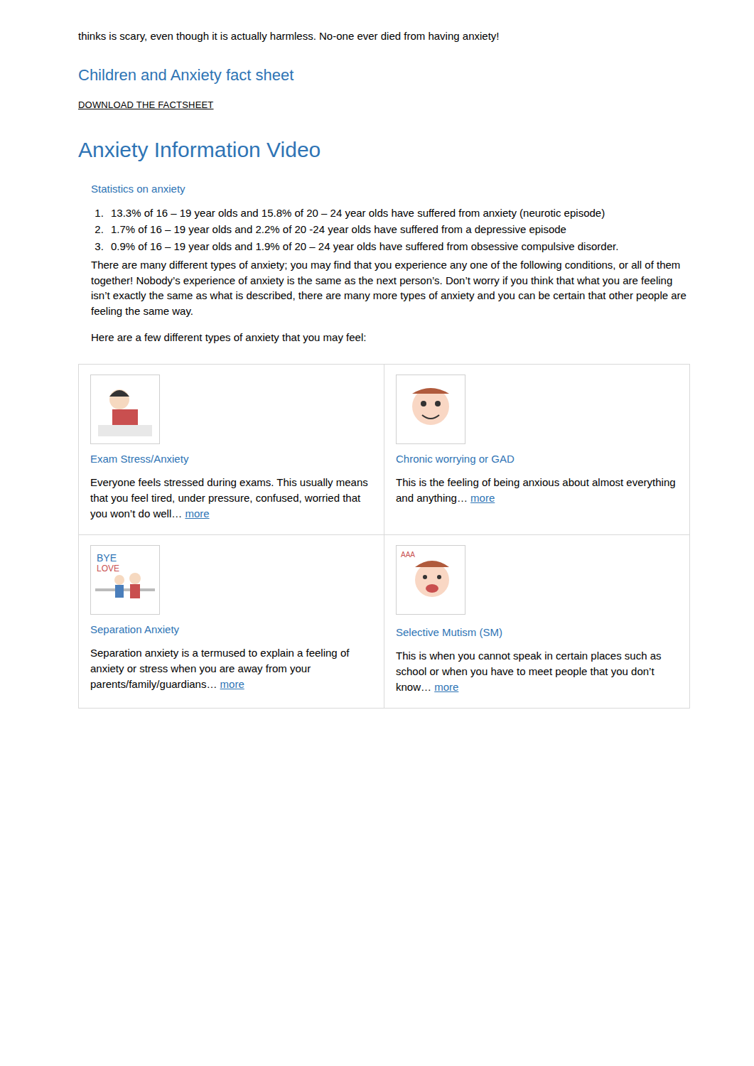thinks is scary, even though it is actually harmless. No-one ever died from having anxiety!
Children and Anxiety fact sheet
DOWNLOAD THE FACTSHEET
Anxiety Information Video
Statistics on anxiety
13.3% of 16 – 19 year olds and 15.8% of 20 – 24 year olds have suffered from anxiety (neurotic episode)
1.7% of 16 – 19 year olds and 2.2% of 20 -24 year olds have suffered from a depressive episode
0.9% of 16 – 19 year olds and 1.9% of 20 – 24 year olds have suffered from obsessive compulsive disorder.
There are many different types of anxiety; you may find that you experience any one of the following conditions, or all of them together! Nobody’s experience of anxiety is the same as the next person’s. Don’t worry if you think that what you are feeling isn’t exactly the same as what is described, there are many more types of anxiety and you can be certain that other people are feeling the same way.
Here are a few different types of anxiety that you may feel:
| Exam Stress/Anxiety Everyone feels stressed during exams. This usually means that you feel tired, under pressure, confused, worried that you won’t do well… more | Chronic worrying or GAD This is the feeling of being anxious about almost everything and anything… more |
| Separation Anxiety Separation anxiety is a termused to explain a feeling of anxiety or stress when you are away from your parents/family/guardians… more | Selective Mutism (SM) This is when you cannot speak in certain places such as school or when you have to meet people that you don’t know… more |